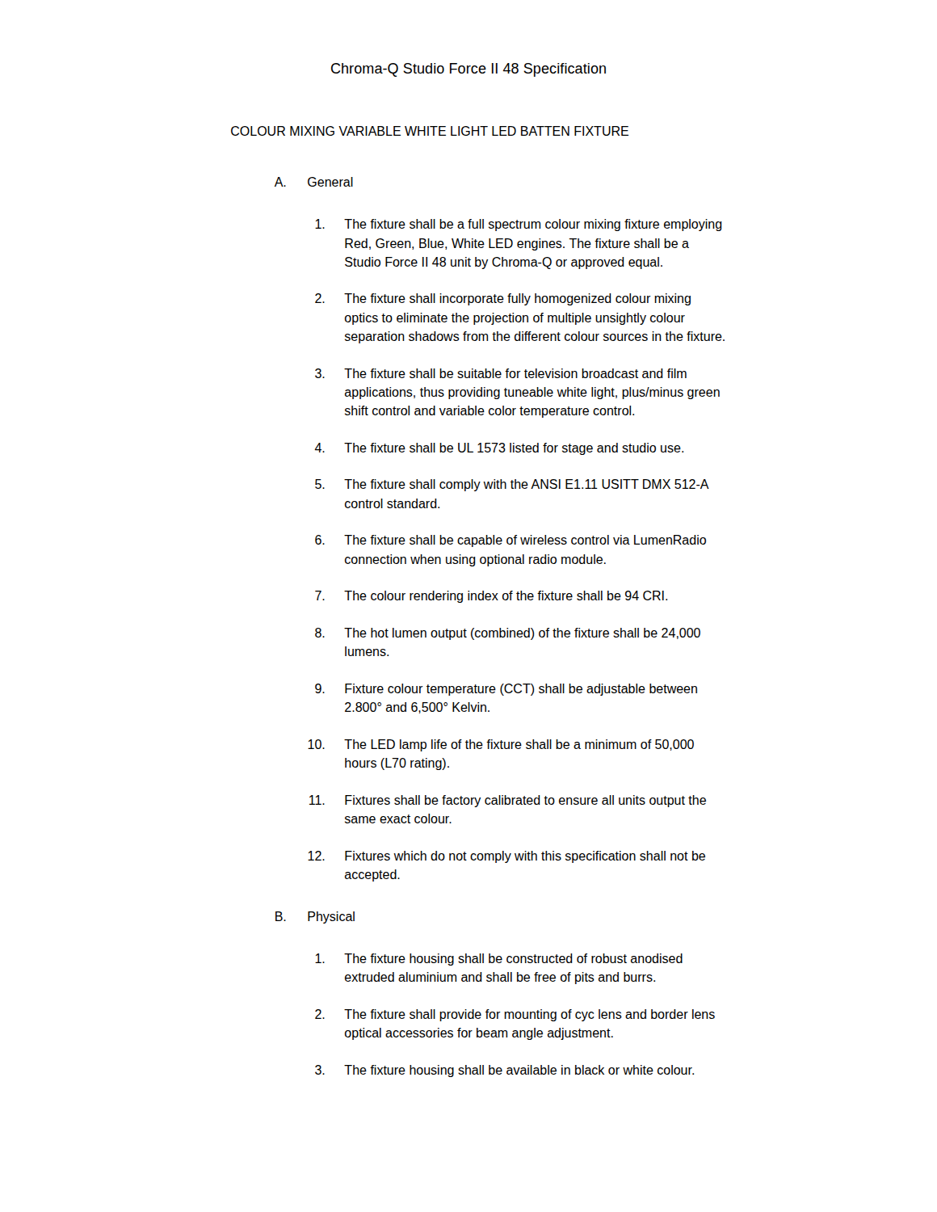Chroma-Q Studio Force II 48 Specification
COLOUR MIXING VARIABLE WHITE LIGHT LED BATTEN FIXTURE
General
The fixture shall be a full spectrum colour mixing fixture employing Red, Green, Blue, White LED engines. The fixture shall be a Studio Force II 48 unit by Chroma-Q or approved equal.
The fixture shall incorporate fully homogenized colour mixing optics to eliminate the projection of multiple unsightly colour separation shadows from the different colour sources in the fixture.
The fixture shall be suitable for television broadcast and film applications, thus providing tuneable white light, plus/minus green shift control and variable color temperature control.
The fixture shall be UL 1573 listed for stage and studio use.
The fixture shall comply with the ANSI E1.11 USITT DMX 512-A control standard.
The fixture shall be capable of wireless control via LumenRadio connection when using optional radio module.
The colour rendering index of the fixture shall be 94 CRI.
The hot lumen output (combined) of the fixture shall be 24,000 lumens.
Fixture colour temperature (CCT) shall be adjustable between 2.800° and 6,500° Kelvin.
The LED lamp life of the fixture shall be a minimum of 50,000 hours (L70 rating).
Fixtures shall be factory calibrated to ensure all units output the same exact colour.
Fixtures which do not comply with this specification shall not be accepted.
Physical
The fixture housing shall be constructed of robust anodised extruded aluminium and shall be free of pits and burrs.
The fixture shall provide for mounting of cyc lens and border lens optical accessories for beam angle adjustment.
The fixture housing shall be available in black or white colour.